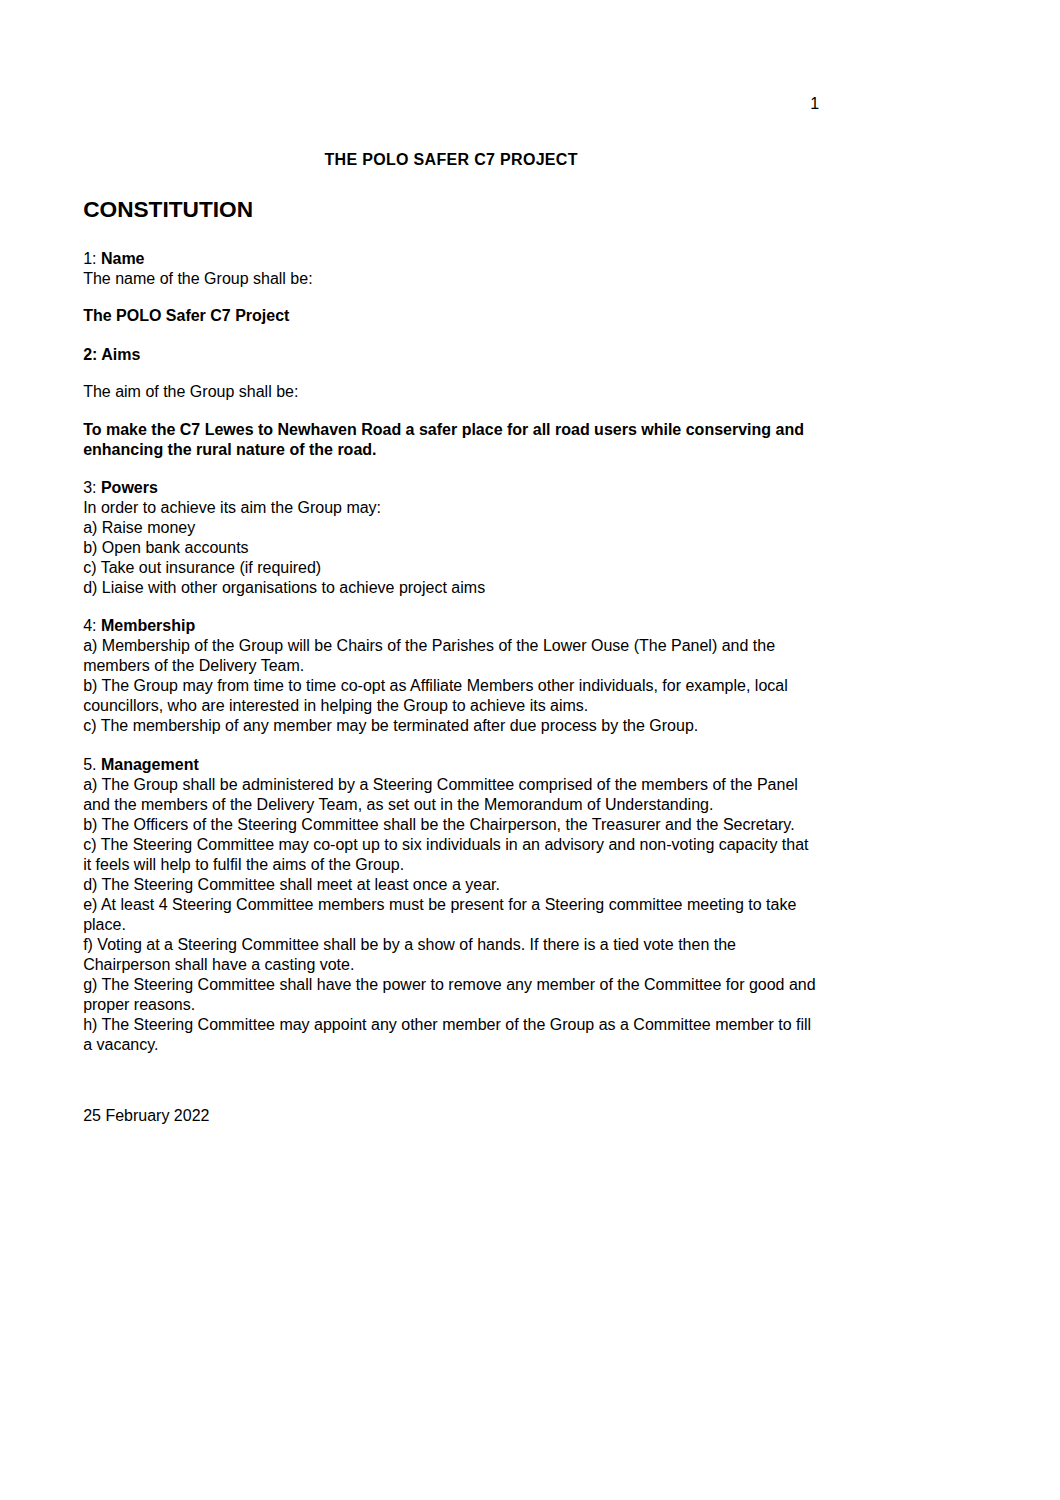1
The Polo Safer C7 Project
CONSTITUTION
1: Name
The name of the Group shall be:
The POLO Safer C7 Project
2: Aims
The aim of the Group shall be:
To make the C7 Lewes to Newhaven Road a safer place for all road users while conserving and enhancing the rural nature of the road.
3: Powers
In order to achieve its aim the Group may:
a) Raise money
b) Open bank accounts
c) Take out insurance (if required)
d) Liaise with other organisations to achieve project aims
4: Membership
a) Membership of the Group will be Chairs of the Parishes of the Lower Ouse (The Panel) and the members of the Delivery Team.
b) The Group may from time to time co-opt as Affiliate Members other individuals, for example, local councillors, who are interested in helping the Group to achieve its aims.
c) The membership of any member may be terminated after due process by the Group.
5. Management
a) The Group shall be administered by a Steering Committee comprised of the members of the Panel and the members of the Delivery Team, as set out in the Memorandum of Understanding.
b) The Officers of the Steering Committee shall be the Chairperson, the Treasurer and the Secretary.
c) The Steering Committee may co-opt up to six individuals in an advisory and non-voting capacity that it feels will help to fulfil the aims of the Group.
d) The Steering Committee shall meet at least once a year.
e) At least 4 Steering Committee members must be present for a Steering committee meeting to take place.
f) Voting at a Steering Committee shall be by a show of hands. If there is a tied vote then the Chairperson shall have a casting vote.
g) The Steering Committee shall have the power to remove any member of the Committee for good and proper reasons.
h) The Steering Committee may appoint any other member of the Group as a Committee member to fill a vacancy.
25 February 2022